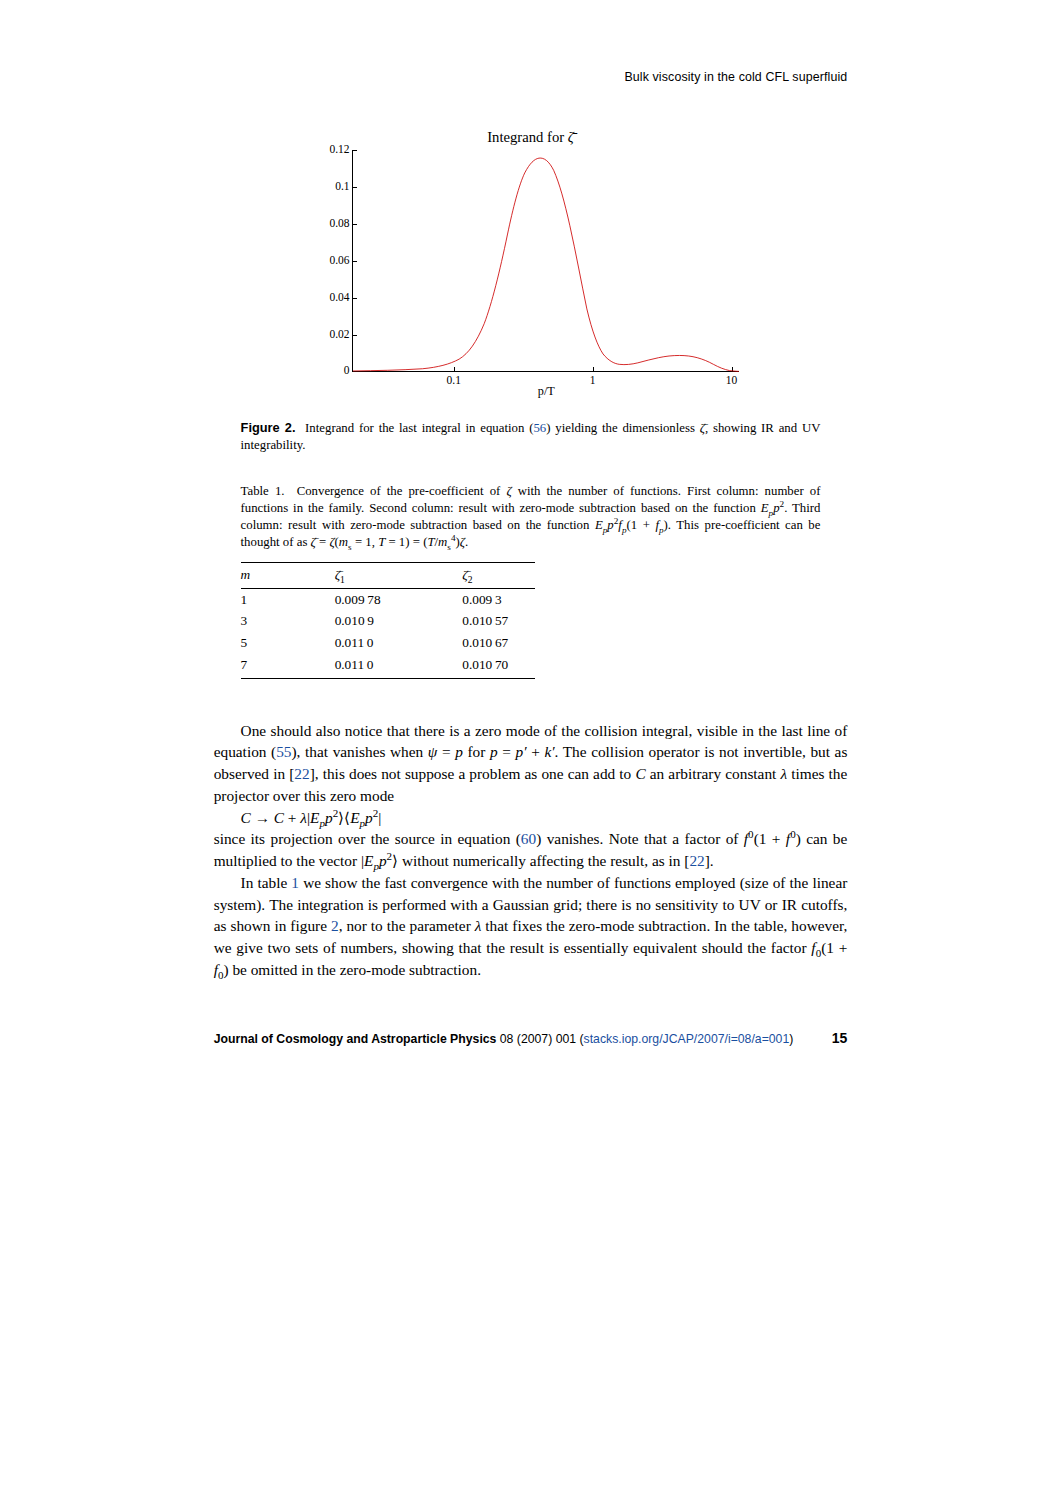JCAP08(2007)001
Bulk viscosity in the cold CFL superfluid
Integrand for ζ̄
0.12
0.1
0.08
0.06
0.04
0.02
0
0.1
1
10
p/T
Figure 2. Integrand for the last integral in equation (56) yielding the dimensionless ζ̄, showing IR and UV integrability.
Table 1. Convergence of the pre-coefficient of ζ with the number of functions. First column: number of functions in the family. Second column: result with zero-mode subtraction based on the function Epp2. Third column: result with zero-mode subtraction based on the function Epp2fp(1 + fp). This pre-coefficient can be thought of as ζ̄ = ζ(ms = 1, T = 1) = (T/ms4)ζ.
| m | ζ̄ 1 | ζ̄ 2 |
| --- | --- | --- |
| 1 | 0.009 78 | 0.009 3 |
| 3 | 0.010 9 | 0.010 57 |
| 5 | 0.011 0 | 0.010 67 |
| 7 | 0.011 0 | 0.010 70 |
One should also notice that there is a zero mode of the collision integral, visible in the last line of equation (55), that vanishes when ψ = p for p = p′ + k′. The collision operator is not invertible, but as observed in [22], this does not suppose a problem as one can add to C an arbitrary constant λ times the projector over this zero mode
C → C + λ|Epp2⟩⟨Epp2|
since its projection over the source in equation (60) vanishes. Note that a factor of f0(1 + f0) can be multiplied to the vector |Epp2⟩ without numerically affecting the result, as in [22].
In table 1 we show the fast convergence with the number of functions employed (size of the linear system). The integration is performed with a Gaussian grid; there is no sensitivity to UV or IR cutoffs, as shown in figure 2, nor to the parameter λ that fixes the zero-mode subtraction. In the table, however, we give two sets of numbers, showing that the result is essentially equivalent should the factor f0(1 + f0) be omitted in the zero-mode subtraction.
Journal of Cosmology and Astroparticle Physics 08 (2007) 001 (stacks.iop.org/JCAP/2007/i=08/a=001)
15